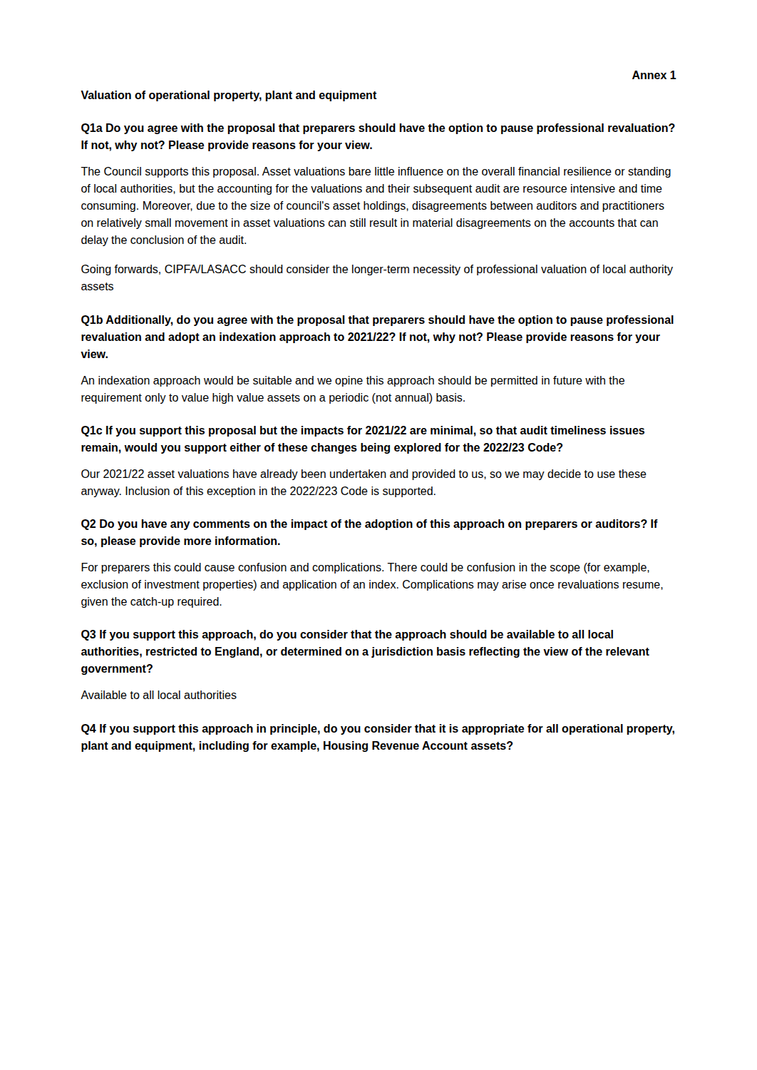Annex 1
Valuation of operational property, plant and equipment
Q1a Do you agree with the proposal that preparers should have the option to pause professional revaluation? If not, why not? Please provide reasons for your view.
The Council supports this proposal. Asset valuations bare little influence on the overall financial resilience or standing of local authorities, but the accounting for the valuations and their subsequent audit are resource intensive and time consuming. Moreover, due to the size of council's asset holdings, disagreements between auditors and practitioners on relatively small movement in asset valuations can still result in material disagreements on the accounts that can delay the conclusion of the audit.
Going forwards, CIPFA/LASACC should consider the longer-term necessity of professional valuation of local authority assets
Q1b Additionally, do you agree with the proposal that preparers should have the option to pause professional revaluation and adopt an indexation approach to 2021/22? If not, why not? Please provide reasons for your view.
An indexation approach would be suitable and we opine this approach should be permitted in future with the requirement only to value high value assets on a periodic (not annual) basis.
Q1c If you support this proposal but the impacts for 2021/22 are minimal, so that audit timeliness issues remain, would you support either of these changes being explored for the 2022/23 Code?
Our 2021/22 asset valuations have already been undertaken and provided to us, so we may decide to use these anyway. Inclusion of this exception in the 2022/223 Code is supported.
Q2 Do you have any comments on the impact of the adoption of this approach on preparers or auditors? If so, please provide more information.
For preparers this could cause confusion and complications. There could be confusion in the scope (for example, exclusion of investment properties) and application of an index. Complications may arise once revaluations resume, given the catch-up required.
Q3 If you support this approach, do you consider that the approach should be available to all local authorities, restricted to England, or determined on a jurisdiction basis reflecting the view of the relevant government?
Available to all local authorities
Q4 If you support this approach in principle, do you consider that it is appropriate for all operational property, plant and equipment, including for example, Housing Revenue Account assets?